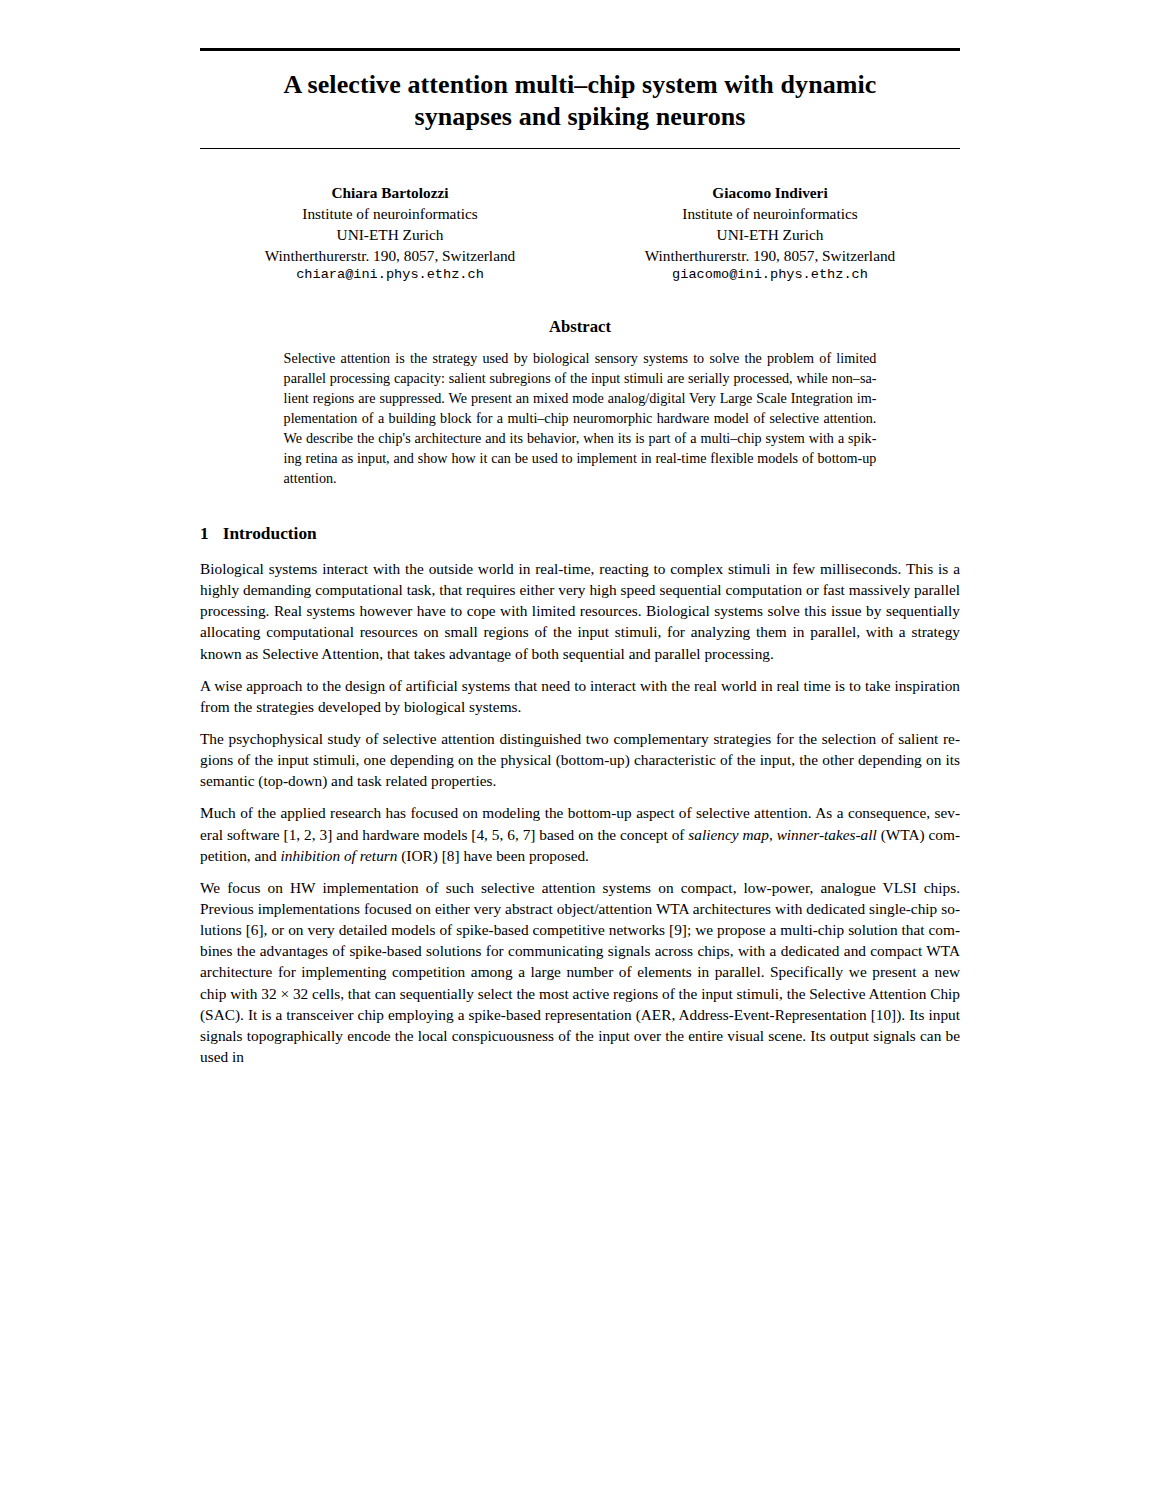A selective attention multi–chip system with dynamic
synapses and spiking neurons
| Chiara Bartolozzi Institute of neuroinformatics UNI-ETH Zurich Wintherthurerstr. 190, 8057, Switzerland chiara@ini.phys.ethz.ch | Giacomo Indiveri Institute of neuroinformatics UNI-ETH Zurich Wintherthurerstr. 190, 8057, Switzerland giacomo@ini.phys.ethz.ch |
Abstract
Selective attention is the strategy used by biological sensory systems to solve the problem of limited parallel processing capacity: salient subregions of the input stimuli are serially processed, while non–salient regions are suppressed. We present an mixed mode analog/digital Very Large Scale Integration implementation of a building block for a multi–chip neuromorphic hardware model of selective attention. We describe the chip's architecture and its behavior, when its is part of a multi–chip system with a spiking retina as input, and show how it can be used to implement in real-time flexible models of bottom-up attention.
1 Introduction
Biological systems interact with the outside world in real-time, reacting to complex stimuli in few milliseconds. This is a highly demanding computational task, that requires either very high speed sequential computation or fast massively parallel processing. Real systems however have to cope with limited resources. Biological systems solve this issue by sequentially allocating computational resources on small regions of the input stimuli, for analyzing them in parallel, with a strategy known as Selective Attention, that takes advantage of both sequential and parallel processing.
A wise approach to the design of artificial systems that need to interact with the real world in real time is to take inspiration from the strategies developed by biological systems.
The psychophysical study of selective attention distinguished two complementary strategies for the selection of salient regions of the input stimuli, one depending on the physical (bottom-up) characteristic of the input, the other depending on its semantic (top-down) and task related properties.
Much of the applied research has focused on modeling the bottom-up aspect of selective attention. As a consequence, several software [1, 2, 3] and hardware models [4, 5, 6, 7] based on the concept of saliency map, winner-takes-all (WTA) competition, and inhibition of return (IOR) [8] have been proposed.
We focus on HW implementation of such selective attention systems on compact, low-power, analogue VLSI chips. Previous implementations focused on either very abstract object/attention WTA architectures with dedicated single-chip solutions [6], or on very detailed models of spike-based competitive networks [9]; we propose a multi-chip solution that combines the advantages of spike-based solutions for communicating signals across chips, with a dedicated and compact WTA architecture for implementing competition among a large number of elements in parallel. Specifically we present a new chip with 32 × 32 cells, that can sequentially select the most active regions of the input stimuli, the Selective Attention Chip (SAC). It is a transceiver chip employing a spike-based representation (AER, Address-Event-Representation [10]). Its input signals topographically encode the local conspicuousness of the input over the entire visual scene. Its output signals can be used in